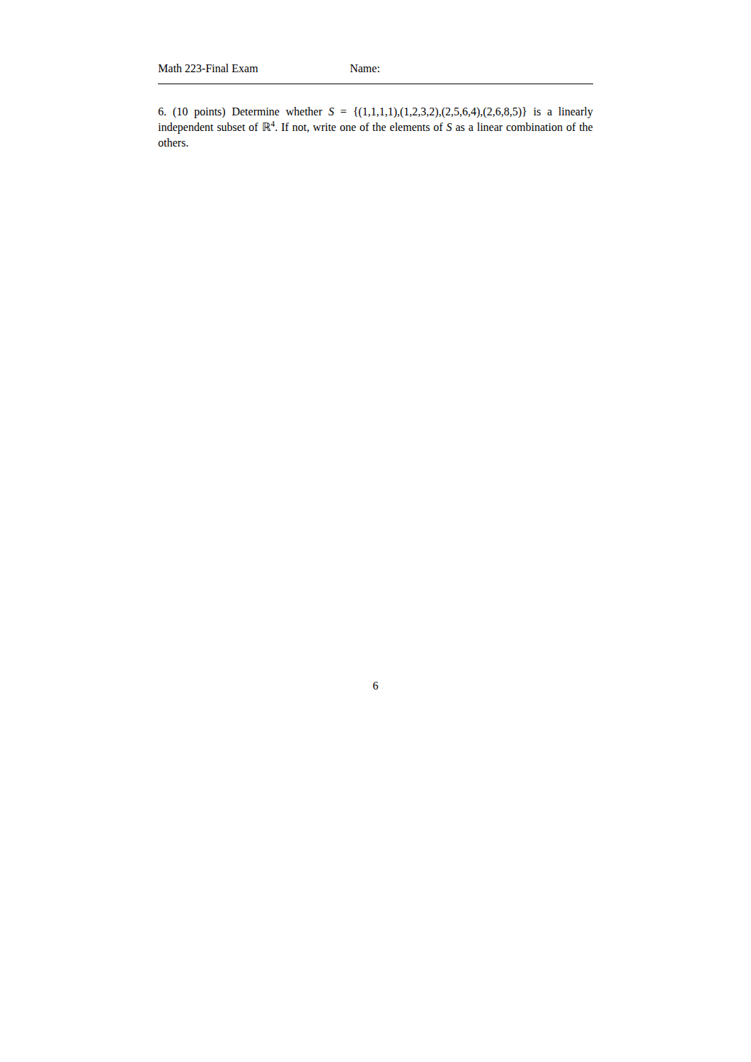Math 223-Final Exam Name:
6. (10 points) Determine whether S = {(1,1,1,1),(1,2,3,2),(2,5,6,4),(2,6,8,5)} is a linearly independent subset of ℝ4. If not, write one of the elements of S as a linear combination of the others.
6